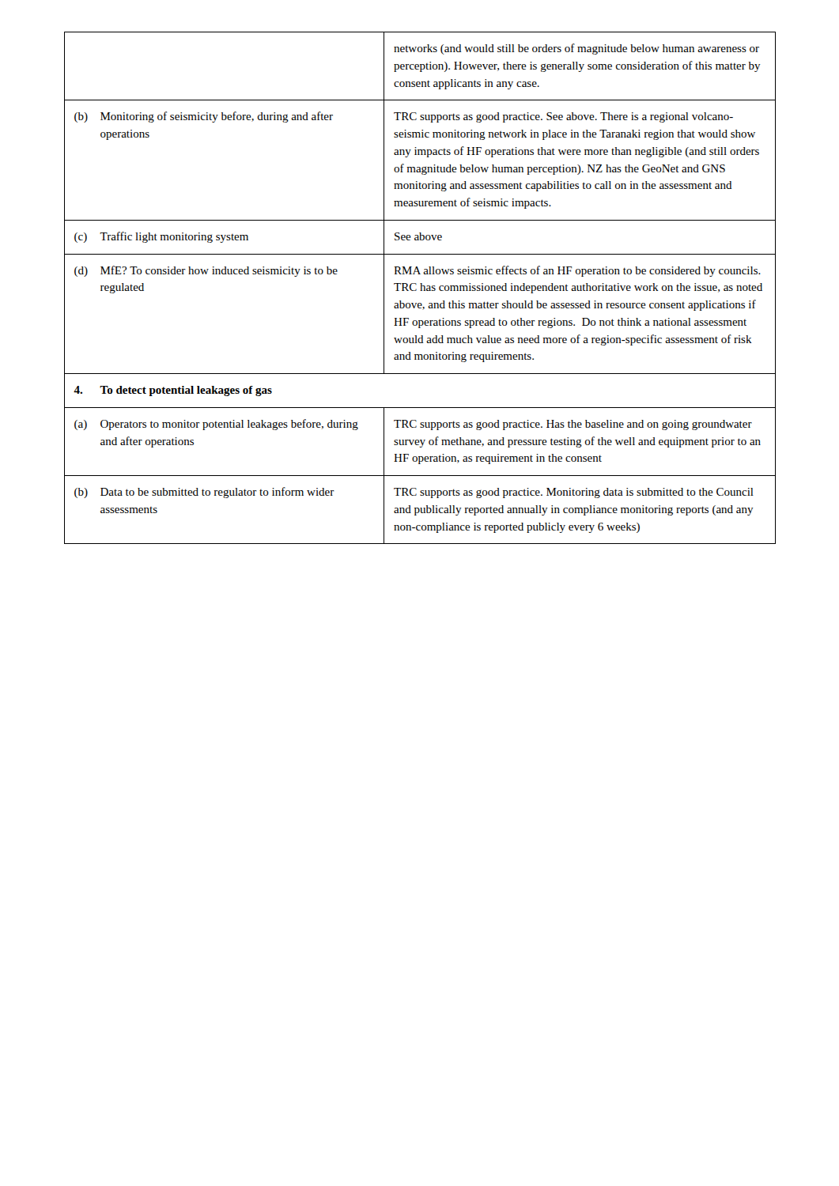| | networks (and would still be orders of magnitude below human awareness or perception). However, there is generally some consideration of this matter by consent applicants in any case. |
| (b) Monitoring of seismicity before, during and after operations | TRC supports as good practice. See above. There is a regional volcano-seismic monitoring network in place in the Taranaki region that would show any impacts of HF operations that were more than negligible (and still orders of magnitude below human perception). NZ has the GeoNet and GNS monitoring and assessment capabilities to call on in the assessment and measurement of seismic impacts. |
| (c) Traffic light monitoring system | See above |
| (d) MfE? To consider how induced seismicity is to be regulated | RMA allows seismic effects of an HF operation to be considered by councils. TRC has commissioned independent authoritative work on the issue, as noted above, and this matter should be assessed in resource consent applications if HF operations spread to other regions. Do not think a national assessment would add much value as need more of a region-specific assessment of risk and monitoring requirements. |
| 4. To detect potential leakages of gas |
| (a) Operators to monitor potential leakages before, during and after operations | TRC supports as good practice. Has the baseline and on going groundwater survey of methane, and pressure testing of the well and equipment prior to an HF operation, as requirement in the consent |
| (b) Data to be submitted to regulator to inform wider assessments | TRC supports as good practice. Monitoring data is submitted to the Council and publically reported annually in compliance monitoring reports (and any non-compliance is reported publicly every 6 weeks) |